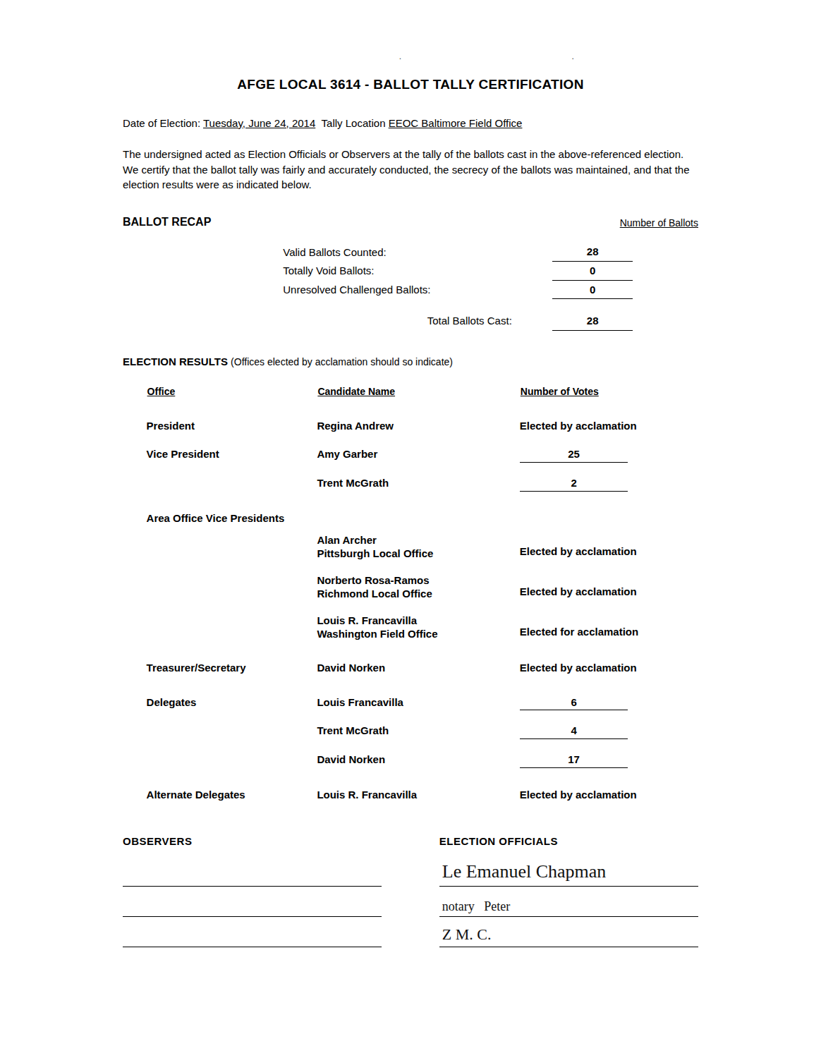. .
AFGE LOCAL 3614 - BALLOT TALLY CERTIFICATION
Date of Election: Tuesday, June 24, 2014 Tally Location EEOC Baltimore Field Office
The undersigned acted as Election Officials or Observers at the tally of the ballots cast in the above-referenced election. We certify that the ballot tally was fairly and accurately conducted, the secrecy of the ballots was maintained, and that the election results were as indicated below.
BALLOT RECAP
Number of Ballots
| | Valid Ballots Counted: | 28 | |
| | Totally Void Ballots: | 0 | |
| | Unresolved Challenged Ballots: | 0 | |
| | Total Ballots Cast: | 28 | |
ELECTION RESULTS (Offices elected by acclamation should so indicate)
| Office | Candidate Name | Number of Votes |
| --- | --- | --- |
| President | Regina Andrew | Elected by acclamation |
| Vice President | Amy Garber | 25 |
| | Trent McGrath | 2 |
| Area Office Vice Presidents | | |
| | Alan Archer Pittsburgh Local Office | Elected by acclamation |
| | Norberto Rosa-Ramos Richmond Local Office | Elected by acclamation |
| | Louis R. Francavilla Washington Field Office | Elected for acclamation |
| Treasurer/Secretary | David Norken | Elected by acclamation |
| Delegates | Louis Francavilla | 6 |
| | Trent McGrath | 4 |
| | David Norken | 17 |
| Alternate Delegates | Louis R. Francavilla | Elected by acclamation |
OBSERVERS
ELECTION OFFICIALS
Le Emanuel Chapman
notary Peter
Z M. C.